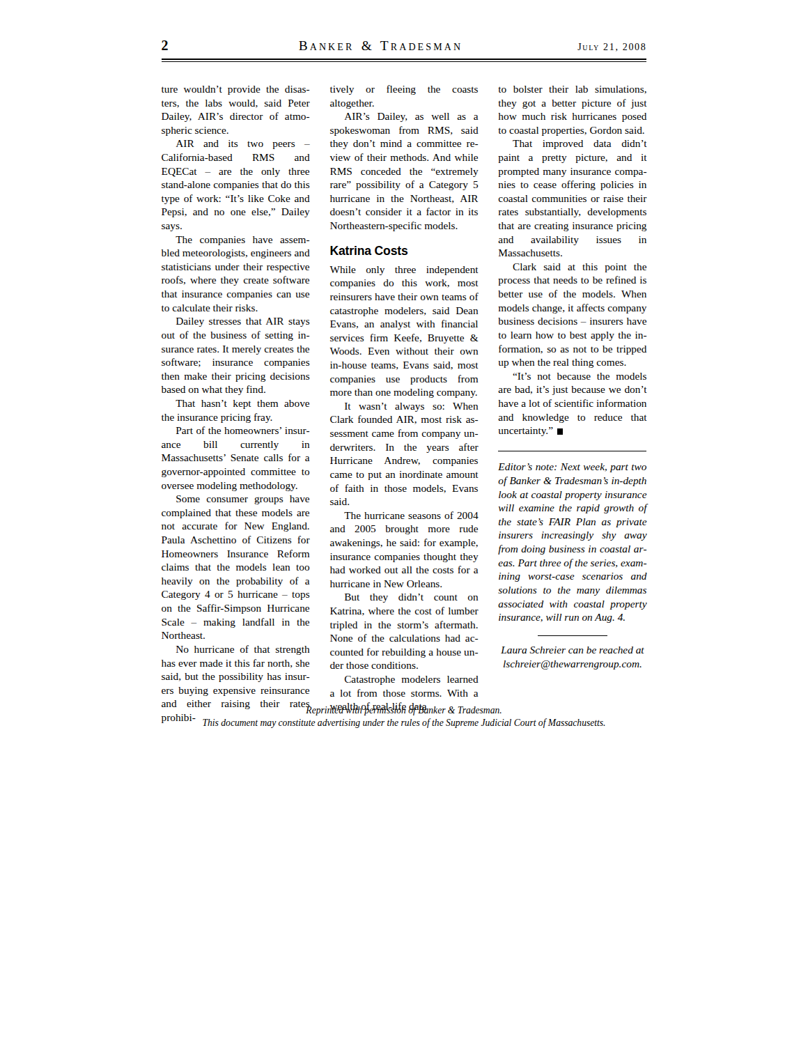2
Banker & Tradesman
July 21, 2008
ture wouldn’t provide the disasters, the labs would, said Peter Dailey, AIR’s director of atmospheric science.
AIR and its two peers – California-based RMS and EQECat – are the only three stand-alone companies that do this type of work: “It’s like Coke and Pepsi, and no one else,” Dailey says.
The companies have assembled meteorologists, engineers and statisticians under their respective roofs, where they create software that insurance companies can use to calculate their risks.
Dailey stresses that AIR stays out of the business of setting insurance rates. It merely creates the software; insurance companies then make their pricing decisions based on what they find.
That hasn’t kept them above the insurance pricing fray.
Part of the homeowners’ insurance bill currently in Massachusetts’ Senate calls for a governor-appointed committee to oversee modeling methodology.
Some consumer groups have complained that these models are not accurate for New England. Paula Aschettino of Citizens for Homeowners Insurance Reform claims that the models lean too heavily on the probability of a Category 4 or 5 hurricane – tops on the Saffir-Simpson Hurricane Scale – making landfall in the Northeast.
No hurricane of that strength has ever made it this far north, she said, but the possibility has insurers buying expensive reinsurance and either raising their rates prohibi-
tively or fleeing the coasts altogether.
AIR’s Dailey, as well as a spokeswoman from RMS, said they don’t mind a committee review of their methods. And while RMS conceded the “extremely rare” possibility of a Category 5 hurricane in the Northeast, AIR doesn’t consider it a factor in its Northeastern-specific models.
Katrina Costs
While only three independent companies do this work, most reinsurers have their own teams of catastrophe modelers, said Dean Evans, an analyst with financial services firm Keefe, Bruyette & Woods. Even without their own in-house teams, Evans said, most companies use products from more than one modeling company.
It wasn’t always so: When Clark founded AIR, most risk assessment came from company underwriters. In the years after Hurricane Andrew, companies came to put an inordinate amount of faith in those models, Evans said.
The hurricane seasons of 2004 and 2005 brought more rude awakenings, he said: for example, insurance companies thought they had worked out all the costs for a hurricane in New Orleans.
But they didn’t count on Katrina, where the cost of lumber tripled in the storm’s aftermath. None of the calculations had accounted for rebuilding a house under those conditions.
Catastrophe modelers learned a lot from those storms. With a wealth of real-life data
to bolster their lab simulations, they got a better picture of just how much risk hurricanes posed to coastal properties, Gordon said.
That improved data didn’t paint a pretty picture, and it prompted many insurance companies to cease offering policies in coastal communities or raise their rates substantially, developments that are creating insurance pricing and availability issues in Massachusetts.
Clark said at this point the process that needs to be refined is better use of the models. When models change, it affects company business decisions – insurers have to learn how to best apply the information, so as not to be tripped up when the real thing comes.
“It’s not because the models are bad, it’s just because we don’t have a lot of scientific information and knowledge to reduce that uncertainty.”
Editor’s note: Next week, part two of Banker & Tradesman’s in-depth look at coastal property insurance will examine the rapid growth of the state’s FAIR Plan as private insurers increasingly shy away from doing business in coastal areas. Part three of the series, examining worst-case scenarios and solutions to the many dilemmas associated with coastal property insurance, will run on Aug. 4.
Laura Schreier can be reached at
lschreier@thewarrengroup.com.
Reprinted with permission of Banker & Tradesman.
This document may constitute advertising under the rules of the Supreme Judicial Court of Massachusetts.